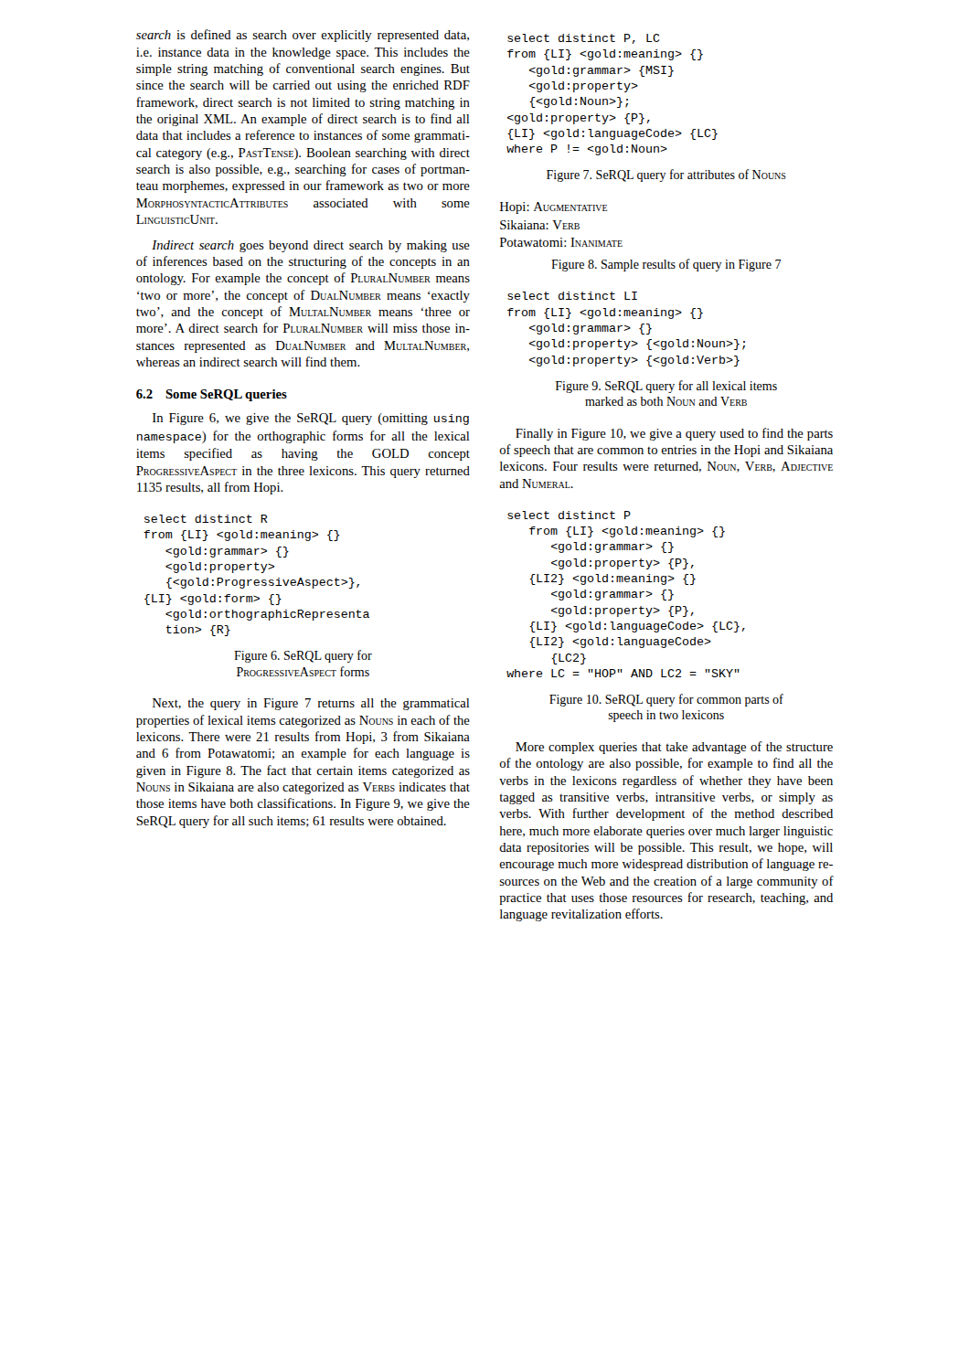search is defined as search over explicitly represented data, i.e. instance data in the knowledge space. This includes the simple string matching of conventional search engines. But since the search will be carried out using the enriched RDF framework, direct search is not limited to string matching in the original XML. An example of direct search is to find all data that includes a reference to instances of some grammatical category (e.g., PastTense). Boolean searching with direct search is also possible, e.g., searching for cases of portmanteau morphemes, expressed in our framework as two or more MorphosyntacticAttributes associated with some LinguisticUnit.
Indirect search goes beyond direct search by making use of inferences based on the structuring of the concepts in an ontology. For example the concept of PluralNumber means ‘two or more’, the concept of DualNumber means ‘exactly two’, and the concept of MultalNumber means ‘three or more’. A direct search for PluralNumber will miss those instances represented as DualNumber and MultalNumber, whereas an indirect search will find them.
6.2 Some SeRQL queries
In Figure 6, we give the SeRQL query (omitting using namespace) for the orthographic forms for all the lexical items specified as having the GOLD concept ProgressiveAspect in the three lexicons. This query returned 1135 results, all from Hopi.
select distinct R
from {LI} <gold:meaning> {}
   <gold:grammar> {}
   <gold:property>
   {<gold:ProgressiveAspect>},
{LI} <gold:form> {}
   <gold:orthographicRepresenta
   tion> {R}
Figure 6. SeRQL query for
ProgressiveAspect forms
Next, the query in Figure 7 returns all the grammatical properties of lexical items categorized as Nouns in each of the lexicons. There were 21 results from Hopi, 3 from Sikaiana and 6 from Potawatomi; an example for each language is given in Figure 8. The fact that certain items categorized as Nouns in Sikaiana are also categorized as Verbs indicates that those items have both classifications. In Figure 9, we give the SeRQL query for all such items; 61 results were obtained.
select distinct P, LC
from {LI} <gold:meaning> {}
   <gold:grammar> {MSI}
   <gold:property>
   {<gold:Noun>};
<gold:property> {P},
{LI} <gold:languageCode> {LC}
where P != <gold:Noun>
Figure 7. SeRQL query for attributes of Nouns
Hopi: Augmentative
Sikaiana: Verb
Potawatomi: Inanimate
Figure 8. Sample results of query in Figure 7
select distinct LI
from {LI} <gold:meaning> {}
   <gold:grammar> {}
   <gold:property> {<gold:Noun>};
   <gold:property> {<gold:Verb>}
Figure 9. SeRQL query for all lexical items
marked as both Noun and Verb
Finally in Figure 10, we give a query used to find the parts of speech that are common to entries in the Hopi and Sikaiana lexicons. Four results were returned, Noun, Verb, Adjective and Numeral.
select distinct P
   from {LI} <gold:meaning> {}
      <gold:grammar> {}
      <gold:property> {P},
   {LI2} <gold:meaning> {}
      <gold:grammar> {}
      <gold:property> {P},
   {LI} <gold:languageCode> {LC},
   {LI2} <gold:languageCode>
      {LC2}
where LC = "HOP" AND LC2 = "SKY"
Figure 10. SeRQL query for common parts of
speech in two lexicons
More complex queries that take advantage of the structure of the ontology are also possible, for example to find all the verbs in the lexicons regardless of whether they have been tagged as transitive verbs, intransitive verbs, or simply as verbs. With further development of the method described here, much more elaborate queries over much larger linguistic data repositories will be possible. This result, we hope, will encourage much more widespread distribution of language resources on the Web and the creation of a large community of practice that uses those resources for research, teaching, and language revitalization efforts.